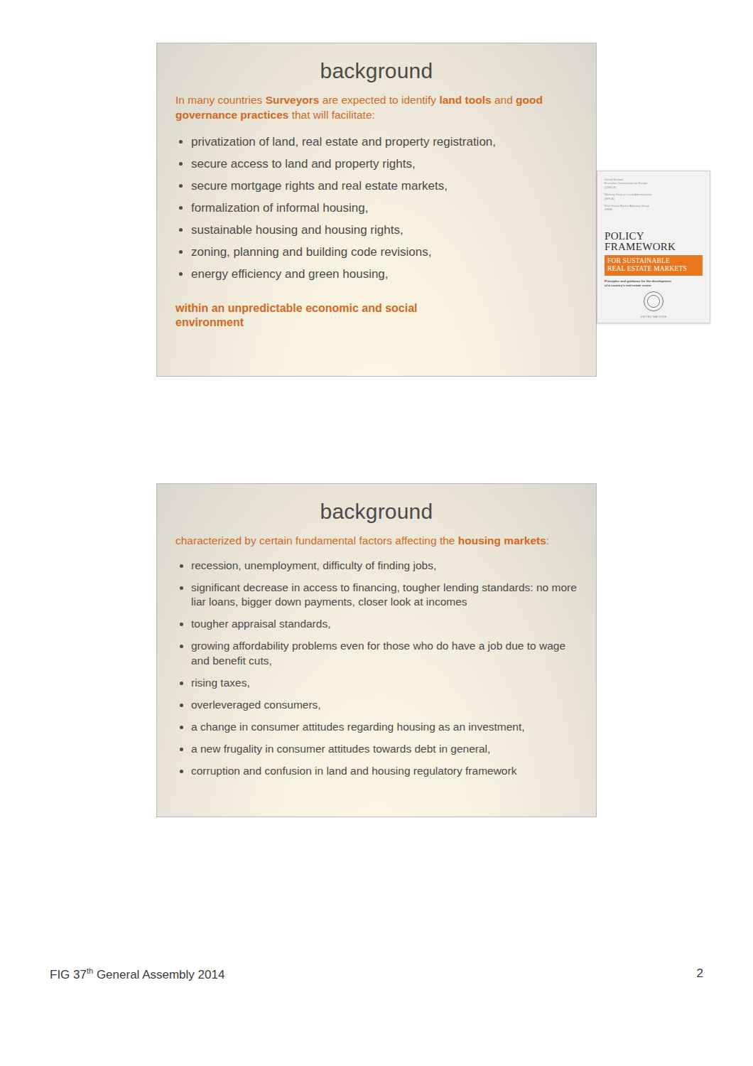background
In many countries Surveyors are expected to identify land tools and good governance practices that will facilitate:
privatization of land, real estate and property registration,
secure access to land and property rights,
secure mortgage rights and real estate markets,
formalization of informal housing,
sustainable housing and housing rights,
zoning, planning and building code revisions,
energy efficiency and green housing,
within an unpredictable economic and social environment
United Nations Economic Commission for Europe (UNECE)
Working Party on Land Administration (WPLA)
Real Estate Market Advisory Group (REM)
POLICY
FRAMEWORK
FOR SUSTAINABLE
REAL ESTATE MARKETS
Principles and guidance for the development
of a country's real estate sector
UNITED NATIONS
background
characterized by certain fundamental factors affecting the housing markets:
recession, unemployment, difficulty of finding jobs,
significant decrease in access to financing, tougher lending standards: no more liar loans, bigger down payments, closer look at incomes
tougher appraisal standards,
growing affordability problems even for those who do have a job due to wage and benefit cuts,
rising taxes,
overleveraged consumers,
a change in consumer attitudes regarding housing as an investment,
a new frugality in consumer attitudes towards debt in general,
corruption and confusion in land and housing regulatory framework
FIG 37th General Assembly 2014
2